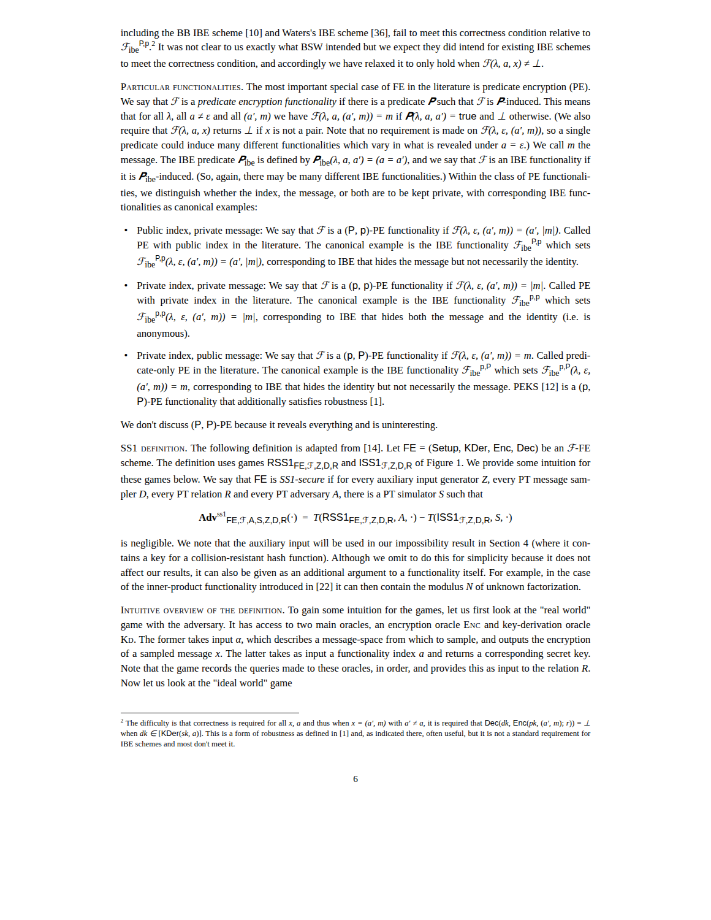including the BB IBE scheme [10] and Waters's IBE scheme [36], fail to meet this correctness condition relative to ℱibeP,p.2 It was not clear to us exactly what BSW intended but we expect they did intend for existing IBE schemes to meet the correctness condition, and accordingly we have relaxed it to only hold when ℱ(λ, a, x) ≠ ⊥.
Particular functionalities. The most important special case of FE in the literature is predicate encryption (PE). We say that ℱ is a predicate encryption functionality if there is a predicate 𝑷 such that ℱ is 𝑷-induced. This means that for all λ, all a ≠ ε and all (a′, m) we have ℱ(λ, a, (a′, m)) = m if 𝑷(λ, a, a′) = true and ⊥ otherwise. (We also require that ℱ(λ, a, x) returns ⊥ if x is not a pair. Note that no requirement is made on ℱ(λ, ε, (a′, m)), so a single predicate could induce many different functionalities which vary in what is revealed under a = ε.) We call m the message. The IBE predicate 𝑷ibe is defined by 𝑷ibe(λ, a, a′) = (a = a′), and we say that ℱ is an IBE functionality if it is 𝑷ibe-induced. (So, again, there may be many different IBE functionalities.) Within the class of PE functionalities, we distinguish whether the index, the message, or both are to be kept private, with corresponding IBE functionalities as canonical examples:
Public index, private message: We say that ℱ is a (P, p)-PE functionality if ℱ(λ, ε, (a′, m)) = (a′, |m|). Called PE with public index in the literature. The canonical example is the IBE functionality ℱibeP,p which sets ℱibeP,p(λ, ε, (a′, m)) = (a′, |m|), corresponding to IBE that hides the message but not necessarily the identity.
Private index, private message: We say that ℱ is a (p, p)-PE functionality if ℱ(λ, ε, (a′, m)) = |m|. Called PE with private index in the literature. The canonical example is the IBE functionality ℱibep,p which sets ℱibep,p(λ, ε, (a′, m)) = |m|, corresponding to IBE that hides both the message and the identity (i.e. is anonymous).
Private index, public message: We say that ℱ is a (p, P)-PE functionality if ℱ(λ, ε, (a′, m)) = m. Called predicate-only PE in the literature. The canonical example is the IBE functionality ℱibep,P which sets ℱibep,P(λ, ε, (a′, m)) = m, corresponding to IBE that hides the identity but not necessarily the message. PEKS [12] is a (p, P)-PE functionality that additionally satisfies robustness [1].
We don't discuss (P, P)-PE because it reveals everything and is uninteresting.
SS1 definition. The following definition is adapted from [14]. Let FE = (Setup, KDer, Enc, Dec) be an ℱ-FE scheme. The definition uses games RSS1FE,ℱ,Z,D,R and ISS1ℱ,Z,D,R of Figure 1. We provide some intuition for these games below. We say that FE is SS1-secure if for every auxiliary input generator Z, every PT message sampler D, every PT relation R and every PT adversary A, there is a PT simulator S such that
Advss1FE,ℱ,A,S,Z,D,R(·) = T(RSS1FE,ℱ,Z,D,R, A, ·) − T(ISS1ℱ,Z,D,R, S, ·)
is negligible. We note that the auxiliary input will be used in our impossibility result in Section 4 (where it contains a key for a collision-resistant hash function). Although we omit to do this for simplicity because it does not affect our results, it can also be given as an additional argument to a functionality itself. For example, in the case of the inner-product functionality introduced in [22] it can then contain the modulus N of unknown factorization.
Intuitive overview of the definition. To gain some intuition for the games, let us first look at the "real world" game with the adversary. It has access to two main oracles, an encryption oracle Enc and key-derivation oracle Kd. The former takes input α, which describes a message-space from which to sample, and outputs the encryption of a sampled message x. The latter takes as input a functionality index a and returns a corresponding secret key. Note that the game records the queries made to these oracles, in order, and provides this as input to the relation R. Now let us look at the "ideal world" game
2 The difficulty is that correctness is required for all x, a and thus when x = (a′, m) with a′ ≠ a, it is required that Dec(dk, Enc(pk, (a′, m); r)) = ⊥ when dk ∈ [KDer(sk, a)]. This is a form of robustness as defined in [1] and, as indicated there, often useful, but it is not a standard requirement for IBE schemes and most don't meet it.
6